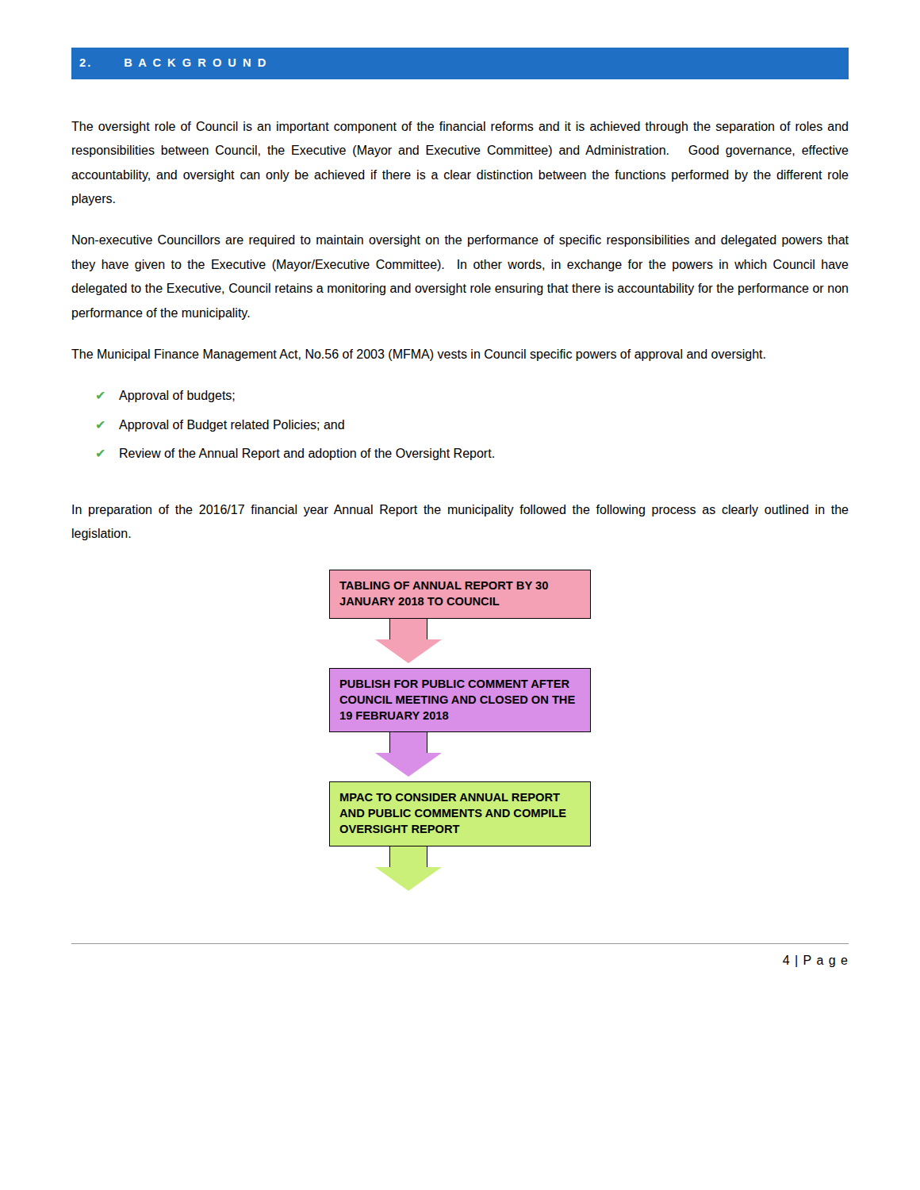2. B A C K G R O U N D
The oversight role of Council is an important component of the financial reforms and it is achieved through the separation of roles and responsibilities between Council, the Executive (Mayor and Executive Committee) and Administration. Good governance, effective accountability, and oversight can only be achieved if there is a clear distinction between the functions performed by the different role players.
Non-executive Councillors are required to maintain oversight on the performance of specific responsibilities and delegated powers that they have given to the Executive (Mayor/Executive Committee). In other words, in exchange for the powers in which Council have delegated to the Executive, Council retains a monitoring and oversight role ensuring that there is accountability for the performance or non performance of the municipality.
The Municipal Finance Management Act, No.56 of 2003 (MFMA) vests in Council specific powers of approval and oversight.
Approval of budgets;
Approval of Budget related Policies; and
Review of the Annual Report and adoption of the Oversight Report.
In preparation of the 2016/17 financial year Annual Report the municipality followed the following process as clearly outlined in the legislation.
TABLING OF ANNUAL REPORT BY 30 JANUARY 2018 TO COUNCIL
PUBLISH FOR PUBLIC COMMENT AFTER COUNCIL MEETING AND CLOSED ON THE 19 FEBRUARY 2018
MPAC TO CONSIDER ANNUAL REPORT AND PUBLIC COMMENTS AND COMPILE OVERSIGHT REPORT
4 | P a g e